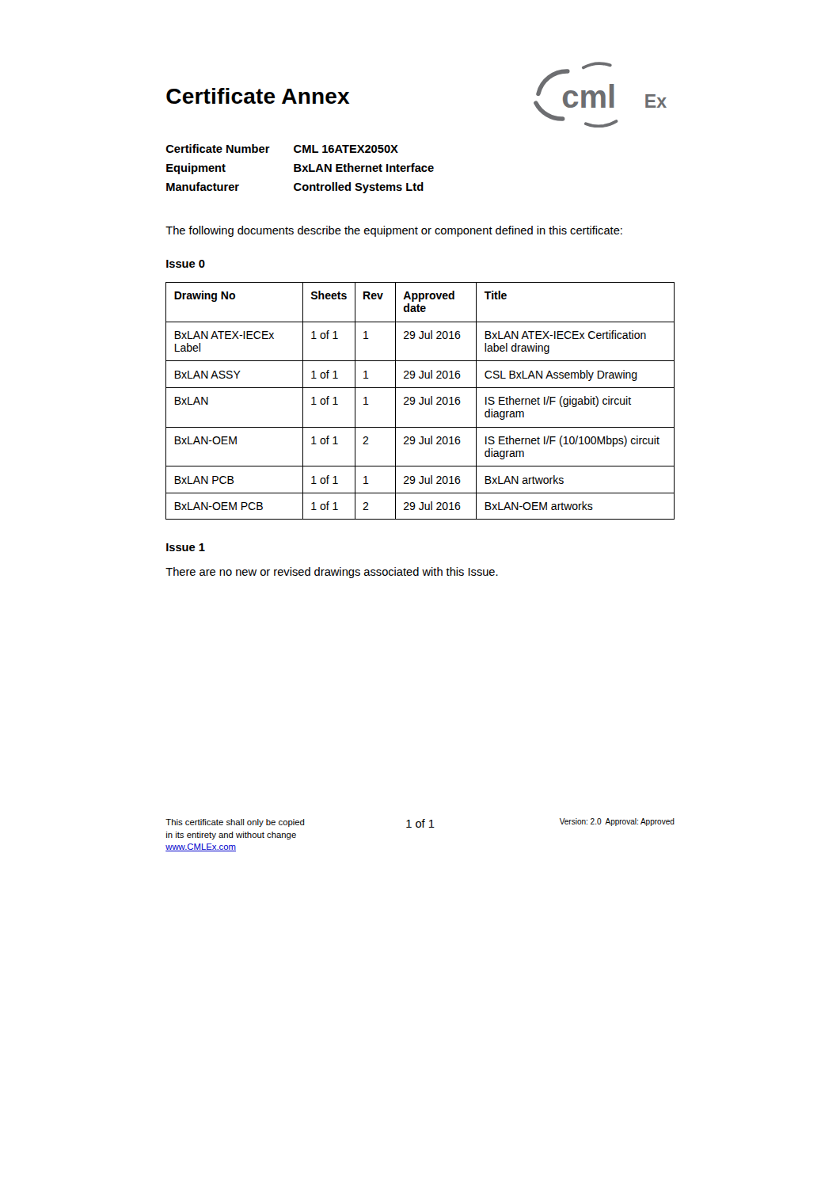cml Ex
Certificate Annex
| Certificate Number | CML 16ATEX2050X |
| Equipment | BxLAN Ethernet Interface |
| Manufacturer | Controlled Systems Ltd |
The following documents describe the equipment or component defined in this certificate:
Issue 0
| Drawing No | Sheets | Rev | Approved date | Title |
| --- | --- | --- | --- | --- |
| BxLAN ATEX-IECEx Label | 1 of 1 | 1 | 29 Jul 2016 | BxLAN ATEX-IECEx Certification label drawing |
| BxLAN ASSY | 1 of 1 | 1 | 29 Jul 2016 | CSL BxLAN Assembly Drawing |
| BxLAN | 1 of 1 | 1 | 29 Jul 2016 | IS Ethernet I/F (gigabit) circuit diagram |
| BxLAN-OEM | 1 of 1 | 2 | 29 Jul 2016 | IS Ethernet I/F (10/100Mbps) circuit diagram |
| BxLAN PCB | 1 of 1 | 1 | 29 Jul 2016 | BxLAN artworks |
| BxLAN-OEM PCB | 1 of 1 | 2 | 29 Jul 2016 | BxLAN-OEM artworks |
Issue 1
There are no new or revised drawings associated with this Issue.
This certificate shall only be copied
in its entirety and without change
www.CMLEx.com
1 of 1
Version: 2.0 Approval: Approved